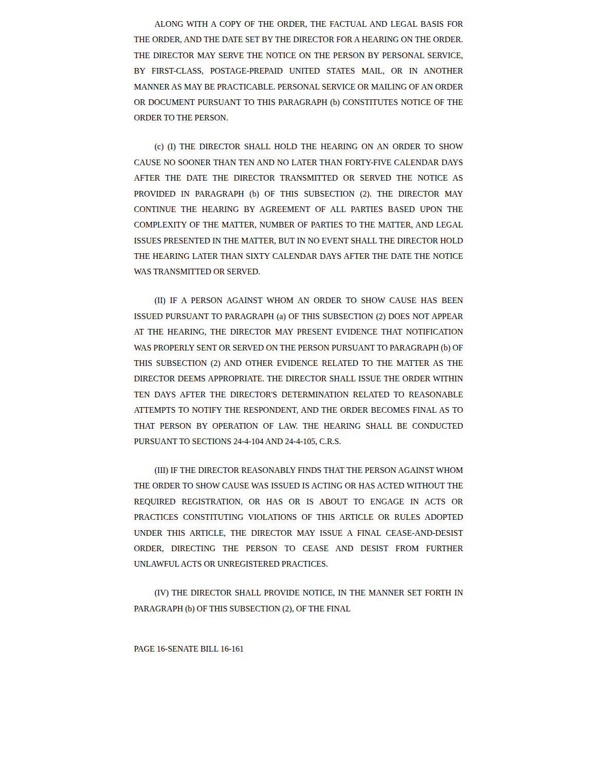ALONG WITH A COPY OF THE ORDER, THE FACTUAL AND LEGAL BASIS FOR THE ORDER, AND THE DATE SET BY THE DIRECTOR FOR A HEARING ON THE ORDER. THE DIRECTOR MAY SERVE THE NOTICE ON THE PERSON BY PERSONAL SERVICE, BY FIRST-CLASS, POSTAGE-PREPAID UNITED STATES MAIL, OR IN ANOTHER MANNER AS MAY BE PRACTICABLE. PERSONAL SERVICE OR MAILING OF AN ORDER OR DOCUMENT PURSUANT TO THIS PARAGRAPH (b) CONSTITUTES NOTICE OF THE ORDER TO THE PERSON.
(c) (I) THE DIRECTOR SHALL HOLD THE HEARING ON AN ORDER TO SHOW CAUSE NO SOONER THAN TEN AND NO LATER THAN FORTY-FIVE CALENDAR DAYS AFTER THE DATE THE DIRECTOR TRANSMITTED OR SERVED THE NOTICE AS PROVIDED IN PARAGRAPH (b) OF THIS SUBSECTION (2). THE DIRECTOR MAY CONTINUE THE HEARING BY AGREEMENT OF ALL PARTIES BASED UPON THE COMPLEXITY OF THE MATTER, NUMBER OF PARTIES TO THE MATTER, AND LEGAL ISSUES PRESENTED IN THE MATTER, BUT IN NO EVENT SHALL THE DIRECTOR HOLD THE HEARING LATER THAN SIXTY CALENDAR DAYS AFTER THE DATE THE NOTICE WAS TRANSMITTED OR SERVED.
(II) IF A PERSON AGAINST WHOM AN ORDER TO SHOW CAUSE HAS BEEN ISSUED PURSUANT TO PARAGRAPH (a) OF THIS SUBSECTION (2) DOES NOT APPEAR AT THE HEARING, THE DIRECTOR MAY PRESENT EVIDENCE THAT NOTIFICATION WAS PROPERLY SENT OR SERVED ON THE PERSON PURSUANT TO PARAGRAPH (b) OF THIS SUBSECTION (2) AND OTHER EVIDENCE RELATED TO THE MATTER AS THE DIRECTOR DEEMS APPROPRIATE. THE DIRECTOR SHALL ISSUE THE ORDER WITHIN TEN DAYS AFTER THE DIRECTOR'S DETERMINATION RELATED TO REASONABLE ATTEMPTS TO NOTIFY THE RESPONDENT, AND THE ORDER BECOMES FINAL AS TO THAT PERSON BY OPERATION OF LAW. THE HEARING SHALL BE CONDUCTED PURSUANT TO SECTIONS 24-4-104 AND 24-4-105, C.R.S.
(III) IF THE DIRECTOR REASONABLY FINDS THAT THE PERSON AGAINST WHOM THE ORDER TO SHOW CAUSE WAS ISSUED IS ACTING OR HAS ACTED WITHOUT THE REQUIRED REGISTRATION, OR HAS OR IS ABOUT TO ENGAGE IN ACTS OR PRACTICES CONSTITUTING VIOLATIONS OF THIS ARTICLE OR RULES ADOPTED UNDER THIS ARTICLE, THE DIRECTOR MAY ISSUE A FINAL CEASE-AND-DESIST ORDER, DIRECTING THE PERSON TO CEASE AND DESIST FROM FURTHER UNLAWFUL ACTS OR UNREGISTERED PRACTICES.
(IV) THE DIRECTOR SHALL PROVIDE NOTICE, IN THE MANNER SET FORTH IN PARAGRAPH (b) OF THIS SUBSECTION (2), OF THE FINAL
PAGE 16-SENATE BILL 16-161